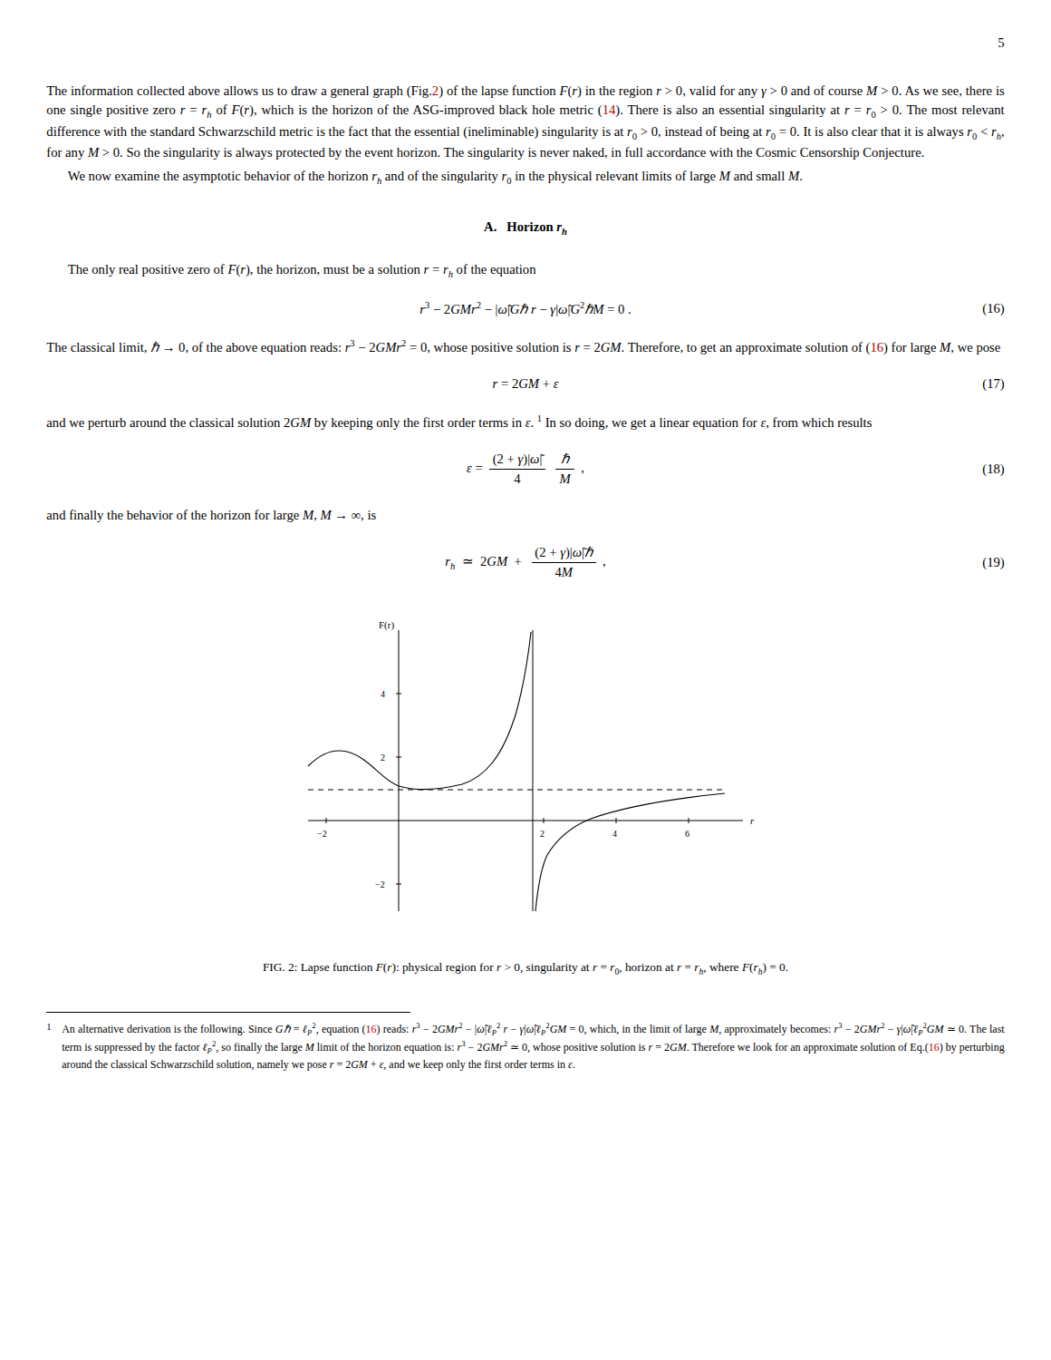5
The information collected above allows us to draw a general graph (Fig.2) of the lapse function F(r) in the region r > 0, valid for any γ > 0 and of course M > 0. As we see, there is one single positive zero r = rh of F(r), which is the horizon of the ASG-improved black hole metric (14). There is also an essential singularity at r = r0 > 0. The most relevant difference with the standard Schwarzschild metric is the fact that the essential (ineliminable) singularity is at r0 > 0, instead of being at r0 = 0. It is also clear that it is always r0 < rh, for any M > 0. So the singularity is always protected by the event horizon. The singularity is never naked, in full accordance with the Cosmic Censorship Conjecture.
We now examine the asymptotic behavior of the horizon rh and of the singularity r0 in the physical relevant limits of large M and small M.
A. Horizon rh
The only real positive zero of F(r), the horizon, must be a solution r = rh of the equation
r3 − 2GMr2 − |ω̃|Gℏ r − γ|ω̃|G2ℏM = 0 .
(16)
The classical limit, ℏ → 0, of the above equation reads: r3 − 2GMr2 = 0, whose positive solution is r = 2GM. Therefore, to get an approximate solution of (16) for large M, we pose
r = 2GM + ε
(17)
and we perturb around the classical solution 2GM by keeping only the first order terms in ε. 1 In so doing, we get a linear equation for ε, from which results
ε = (2 + γ)|ω̃| 4 ℏ M ,
(18)
and finally the behavior of the horizon for large M, M → ∞, is
rh ≃ 2GM + (2 + γ)|ω̃|ℏ 4M ,
(19)
F(r) r −2 2 4 6 4 2 −2
FIG. 2: Lapse function F(r): physical region for r > 0, singularity at r = r0, horizon at r = rh, where F(rh) = 0.
1 An alternative derivation is the following. Since Gℏ = ℓP2, equation (16) reads: r3 − 2GMr2 − |ω̃|ℓP2 r − γ|ω̃|ℓP2GM = 0, which, in the limit of large M, approximately becomes: r3 − 2GMr2 − γ|ω̃|ℓP2GM ≃ 0. The last term is suppressed by the factor ℓP2, so finally the large M limit of the horizon equation is: r3 − 2GMr2 ≃ 0, whose positive solution is r = 2GM. Therefore we look for an approximate solution of Eq.(16) by perturbing around the classical Schwarzschild solution, namely we pose r = 2GM + ε, and we keep only the first order terms in ε.